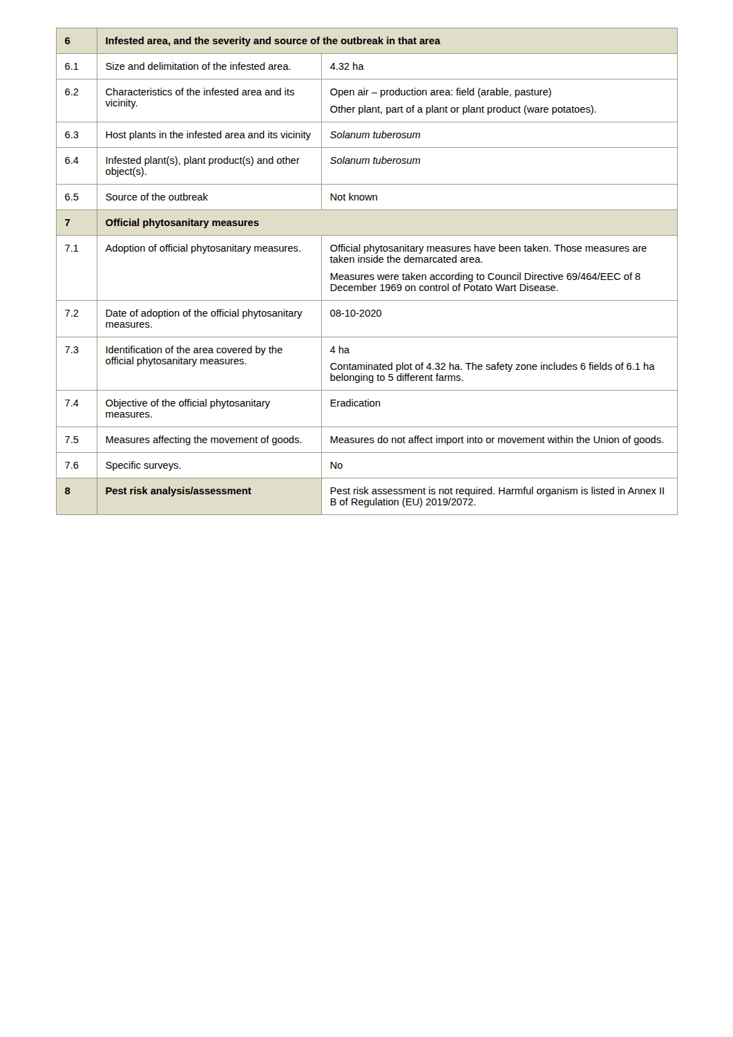| 6 | Infested area, and the severity and source of the outbreak in that area |
| 6.1 | Size and delimitation of the infested area. | 4.32 ha |
| 6.2 | Characteristics of the infested area and its vicinity. | Open air – production area: field (arable, pasture) Other plant, part of a plant or plant product (ware potatoes). |
| 6.3 | Host plants in the infested area and its vicinity | Solanum tuberosum |
| 6.4 | Infested plant(s), plant product(s) and other object(s). | Solanum tuberosum |
| 6.5 | Source of the outbreak | Not known |
| 7 | Official phytosanitary measures |
| 7.1 | Adoption of official phytosanitary measures. | Official phytosanitary measures have been taken. Those measures are taken inside the demarcated area. Measures were taken according to Council Directive 69/464/EEC of 8 December 1969 on control of Potato Wart Disease. |
| 7.2 | Date of adoption of the official phytosanitary measures. | 08-10-2020 |
| 7.3 | Identification of the area covered by the official phytosanitary measures. | 4 ha Contaminated plot of 4.32 ha. The safety zone includes 6 fields of 6.1 ha belonging to 5 different farms. |
| 7.4 | Objective of the official phytosanitary measures. | Eradication |
| 7.5 | Measures affecting the movement of goods. | Measures do not affect import into or movement within the Union of goods. |
| 7.6 | Specific surveys. | No |
| 8 | Pest risk analysis/assessment | Pest risk assessment is not required. Harmful organism is listed in Annex II B of Regulation (EU) 2019/2072. |